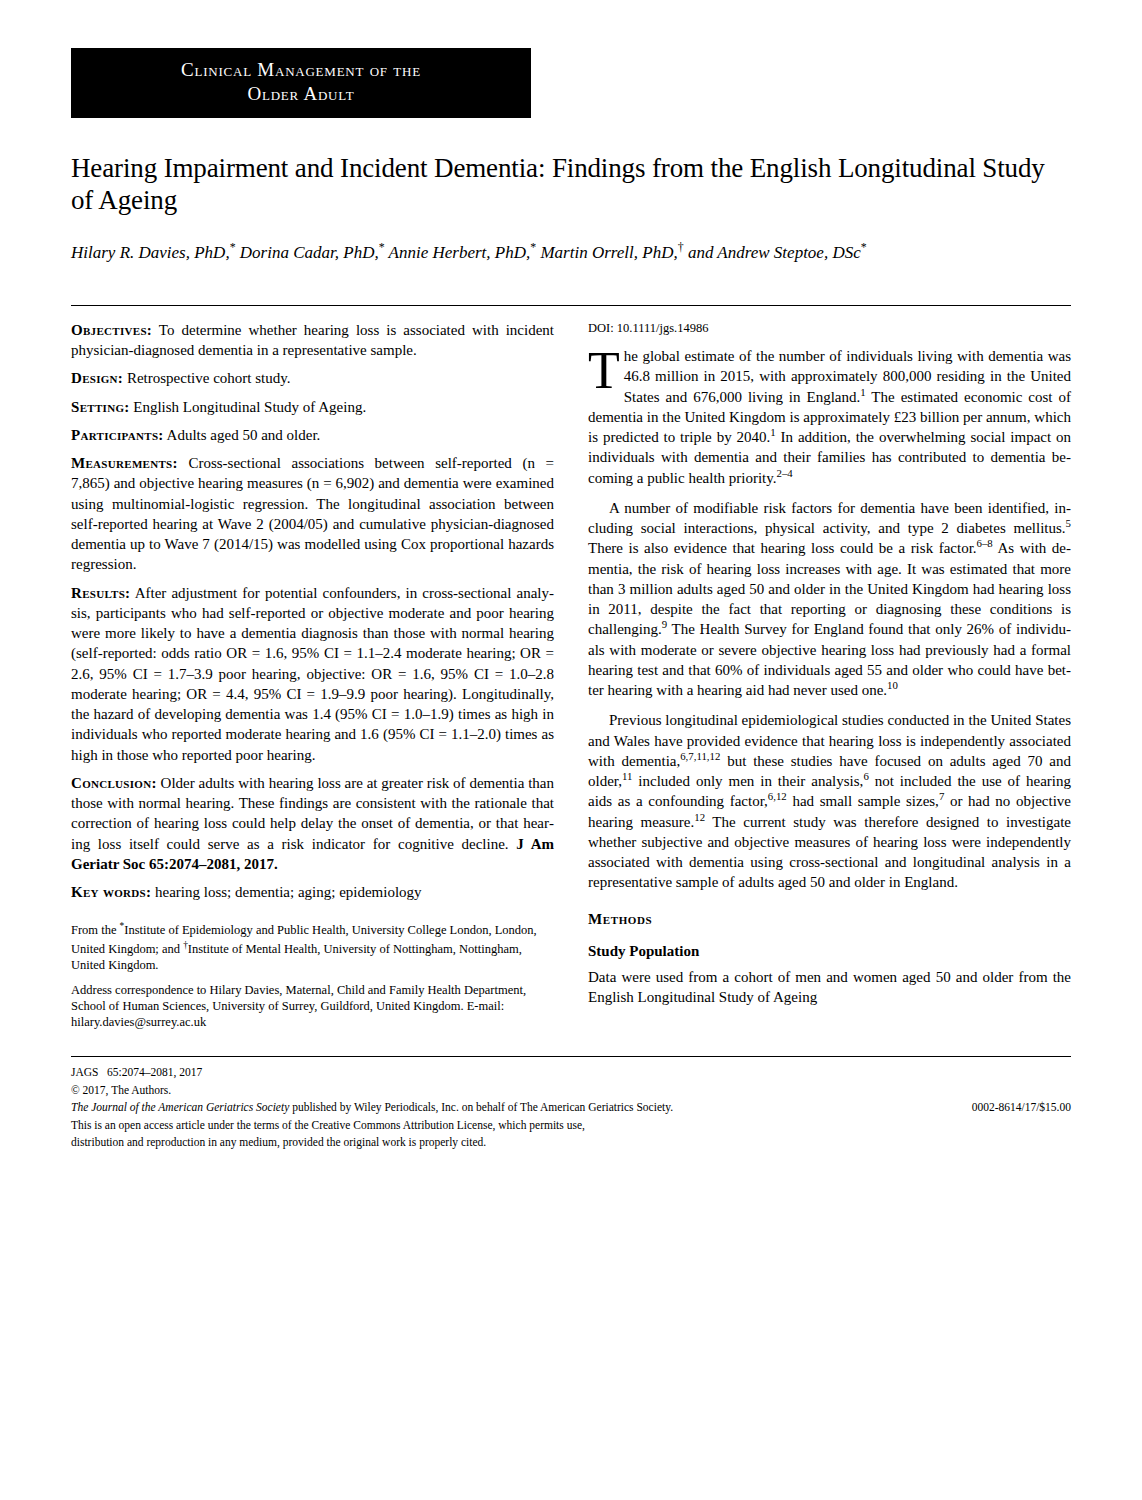Clinical Management of the
Older Adult
Hearing Impairment and Incident Dementia: Findings from the English Longitudinal Study of Ageing
Hilary R. Davies, PhD,* Dorina Cadar, PhD,* Annie Herbert, PhD,* Martin Orrell, PhD,† and Andrew Steptoe, DSc*
Objectives: To determine whether hearing loss is associated with incident physician-diagnosed dementia in a representative sample.
Design: Retrospective cohort study.
Setting: English Longitudinal Study of Ageing.
Participants: Adults aged 50 and older.
Measurements: Cross-sectional associations between self-reported (n = 7,865) and objective hearing measures (n = 6,902) and dementia were examined using multinomial-logistic regression. The longitudinal association between self-reported hearing at Wave 2 (2004/05) and cumulative physician-diagnosed dementia up to Wave 7 (2014/15) was modelled using Cox proportional hazards regression.
Results: After adjustment for potential confounders, in cross-sectional analysis, participants who had self-reported or objective moderate and poor hearing were more likely to have a dementia diagnosis than those with normal hearing (self-reported: odds ratio OR = 1.6, 95% CI = 1.1–2.4 moderate hearing; OR = 2.6, 95% CI = 1.7–3.9 poor hearing, objective: OR = 1.6, 95% CI = 1.0–2.8 moderate hearing; OR = 4.4, 95% CI = 1.9–9.9 poor hearing). Longitudinally, the hazard of developing dementia was 1.4 (95% CI = 1.0–1.9) times as high in individuals who reported moderate hearing and 1.6 (95% CI = 1.1–2.0) times as high in those who reported poor hearing.
Conclusion: Older adults with hearing loss are at greater risk of dementia than those with normal hearing. These findings are consistent with the rationale that correction of hearing loss could help delay the onset of dementia, or that hearing loss itself could serve as a risk indicator for cognitive decline. J Am Geriatr Soc 65:2074–2081, 2017.
Key words: hearing loss; dementia; aging; epidemiology
From the *Institute of Epidemiology and Public Health, University College London, London, United Kingdom; and †Institute of Mental Health, University of Nottingham, Nottingham, United Kingdom.
Address correspondence to Hilary Davies, Maternal, Child and Family Health Department, School of Human Sciences, University of Surrey, Guildford, United Kingdom. E-mail: hilary.davies@surrey.ac.uk
DOI: 10.1111/jgs.14986
The global estimate of the number of individuals living with dementia was 46.8 million in 2015, with approximately 800,000 residing in the United States and 676,000 living in England.1 The estimated economic cost of dementia in the United Kingdom is approximately £23 billion per annum, which is predicted to triple by 2040.1 In addition, the overwhelming social impact on individuals with dementia and their families has contributed to dementia becoming a public health priority.2–4
A number of modifiable risk factors for dementia have been identified, including social interactions, physical activity, and type 2 diabetes mellitus.5 There is also evidence that hearing loss could be a risk factor.6–8 As with dementia, the risk of hearing loss increases with age. It was estimated that more than 3 million adults aged 50 and older in the United Kingdom had hearing loss in 2011, despite the fact that reporting or diagnosing these conditions is challenging.9 The Health Survey for England found that only 26% of individuals with moderate or severe objective hearing loss had previously had a formal hearing test and that 60% of individuals aged 55 and older who could have better hearing with a hearing aid had never used one.10
Previous longitudinal epidemiological studies conducted in the United States and Wales have provided evidence that hearing loss is independently associated with dementia,6,7,11,12 but these studies have focused on adults aged 70 and older,11 included only men in their analysis,6 not included the use of hearing aids as a confounding factor,6,12 had small sample sizes,7 or had no objective hearing measure.12 The current study was therefore designed to investigate whether subjective and objective measures of hearing loss were independently associated with dementia using cross-sectional and longitudinal analysis in a representative sample of adults aged 50 and older in England.
Methods
Study Population
Data were used from a cohort of men and women aged 50 and older from the English Longitudinal Study of Ageing
JAGS 65:2074–2081, 2017
© 2017, The Authors.
The Journal of the American Geriatrics Society published by Wiley Periodicals, Inc. on behalf of The American Geriatrics Society.
This is an open access article under the terms of the Creative Commons Attribution License, which permits use,
distribution and reproduction in any medium, provided the original work is properly cited.
0002-8614/17/$15.00